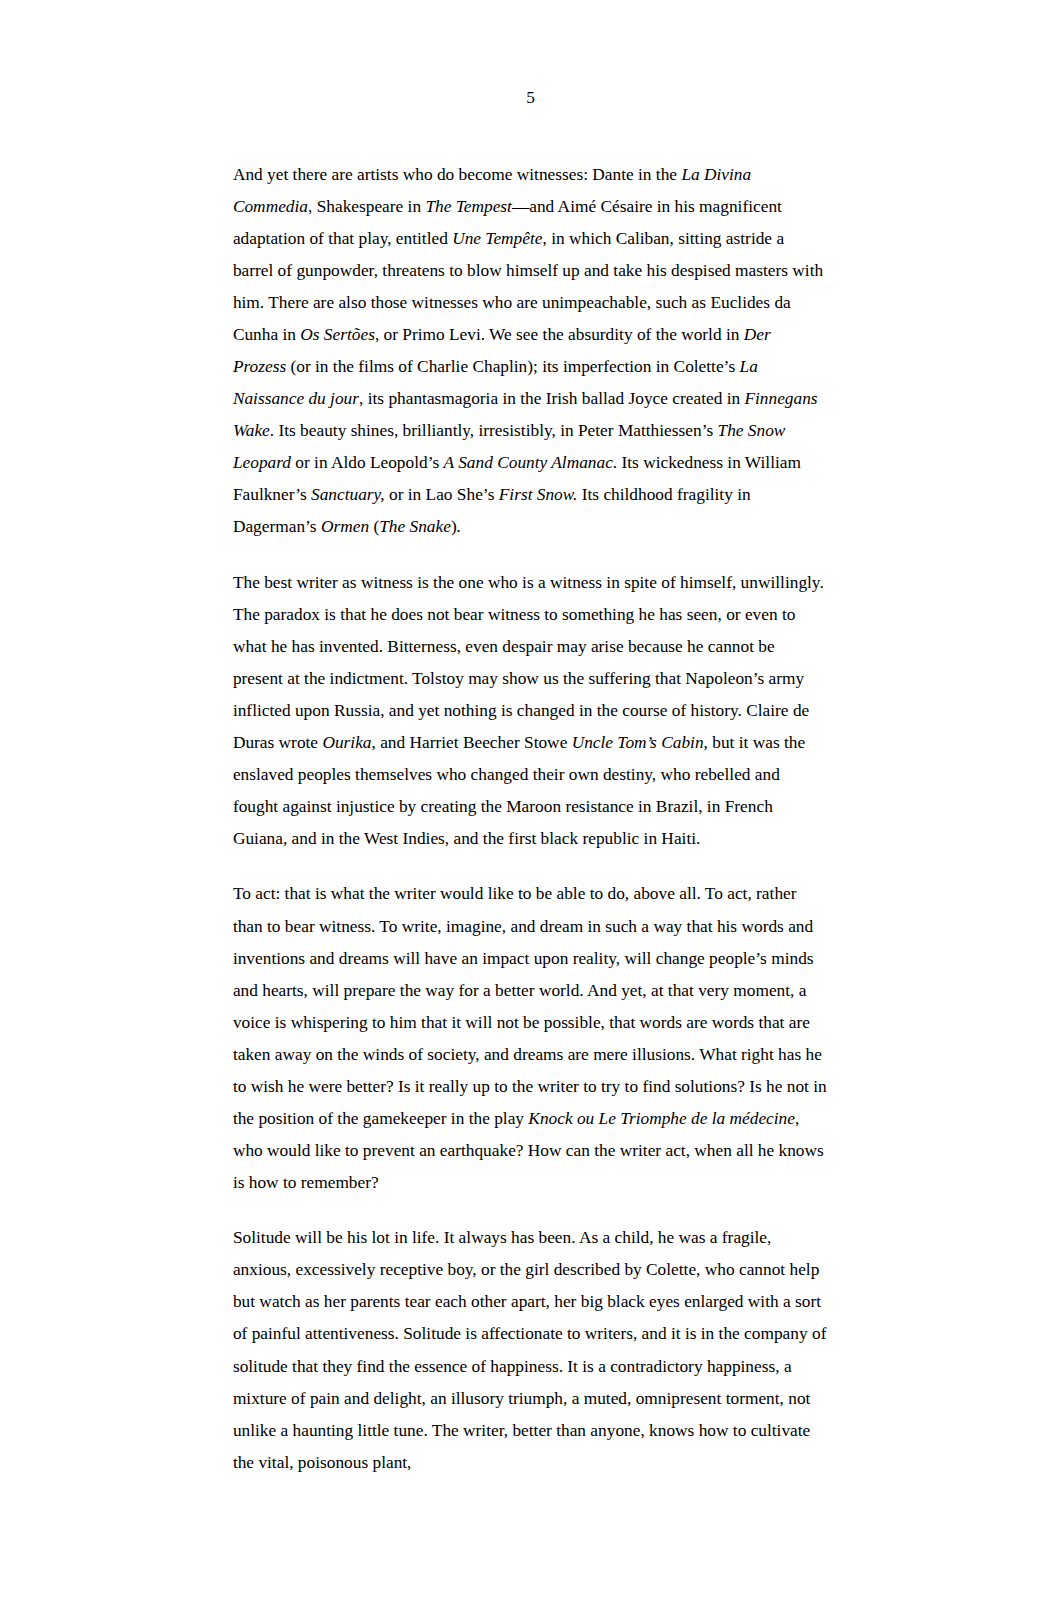5
And yet there are artists who do become witnesses: Dante in the La Divina Commedia, Shakespeare in The Tempest—and Aimé Césaire in his magnificent adaptation of that play, entitled Une Tempête, in which Caliban, sitting astride a barrel of gunpowder, threatens to blow himself up and take his despised masters with him. There are also those witnesses who are unimpeachable, such as Euclides da Cunha in Os Sertões, or Primo Levi. We see the absurdity of the world in Der Prozess (or in the films of Charlie Chaplin); its imperfection in Colette’s La Naissance du jour, its phantasmagoria in the Irish ballad Joyce created in Finnegans Wake. Its beauty shines, brilliantly, irresistibly, in Peter Matthiessen’s The Snow Leopard or in Aldo Leopold’s A Sand County Almanac. Its wickedness in William Faulkner’s Sanctuary, or in Lao She’s First Snow. Its childhood fragility in Dagerman’s Ormen (The Snake).
The best writer as witness is the one who is a witness in spite of himself, unwillingly. The paradox is that he does not bear witness to something he has seen, or even to what he has invented. Bitterness, even despair may arise because he cannot be present at the indictment. Tolstoy may show us the suffering that Napoleon’s army inflicted upon Russia, and yet nothing is changed in the course of history. Claire de Duras wrote Ourika, and Harriet Beecher Stowe Uncle Tom’s Cabin, but it was the enslaved peoples themselves who changed their own destiny, who rebelled and fought against injustice by creating the Maroon resistance in Brazil, in French Guiana, and in the West Indies, and the first black republic in Haiti.
To act: that is what the writer would like to be able to do, above all. To act, rather than to bear witness. To write, imagine, and dream in such a way that his words and inventions and dreams will have an impact upon reality, will change people’s minds and hearts, will prepare the way for a better world. And yet, at that very moment, a voice is whispering to him that it will not be possible, that words are words that are taken away on the winds of society, and dreams are mere illusions. What right has he to wish he were better? Is it really up to the writer to try to find solutions? Is he not in the position of the gamekeeper in the play Knock ou Le Triomphe de la médecine, who would like to prevent an earthquake? How can the writer act, when all he knows is how to remember?
Solitude will be his lot in life. It always has been. As a child, he was a fragile, anxious, excessively receptive boy, or the girl described by Colette, who cannot help but watch as her parents tear each other apart, her big black eyes enlarged with a sort of painful attentiveness. Solitude is affectionate to writers, and it is in the company of solitude that they find the essence of happiness. It is a contradictory happiness, a mixture of pain and delight, an illusory triumph, a muted, omnipresent torment, not unlike a haunting little tune. The writer, better than anyone, knows how to cultivate the vital, poisonous plant,